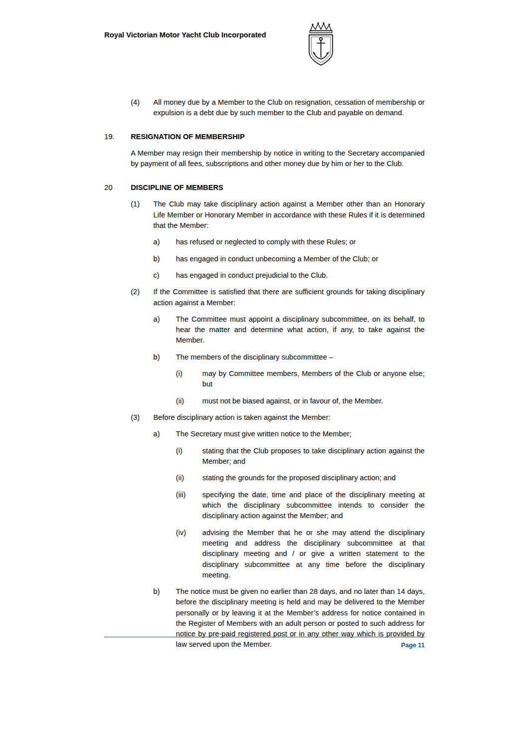Royal Victorian Motor Yacht Club Incorporated
(4)
All money due by a Member to the Club on resignation, cessation of membership or expulsion is a debt due by such member to the Club and payable on demand.
19.
Resignation of Membership
A Member may resign their membership by notice in writing to the Secretary accompanied by payment of all fees, subscriptions and other money due by him or her to the Club.
20
Discipline of Members
(1)
The Club may take disciplinary action against a Member other than an Honorary Life Member or Honorary Member in accordance with these Rules if it is determined that the Member:
a)
has refused or neglected to comply with these Rules; or
b)
has engaged in conduct unbecoming a Member of the Club; or
c)
has engaged in conduct prejudicial to the Club.
(2)
If the Committee is satisfied that there are sufficient grounds for taking disciplinary action against a Member:
a)
The Committee must appoint a disciplinary subcommittee, on its behalf, to hear the matter and determine what action, if any, to take against the Member.
b)
The members of the disciplinary subcommittee –
(i)
may by Committee members, Members of the Club or anyone else; but
(ii)
must not be biased against, or in favour of, the Member.
(3)
Before disciplinary action is taken against the Member:
a)
The Secretary must give written notice to the Member;
(i)
stating that the Club proposes to take disciplinary action against the Member; and
(ii)
stating the grounds for the proposed disciplinary action; and
(iii)
specifying the date, time and place of the disciplinary meeting at which the disciplinary subcommittee intends to consider the disciplinary action against the Member; and
(iv)
advising the Member that he or she may attend the disciplinary meeting and address the disciplinary subcommittee at that disciplinary meeting and / or give a written statement to the disciplinary subcommittee at any time before the disciplinary meeting.
b)
The notice must be given no earlier than 28 days, and no later than 14 days, before the disciplinary meeting is held and may be delivered to the Member personally or by leaving it at the Member’s address for notice contained in the Register of Members with an adult person or posted to such address for notice by pre-paid registered post or in any other way which is provided by law served upon the Member.
Page 11